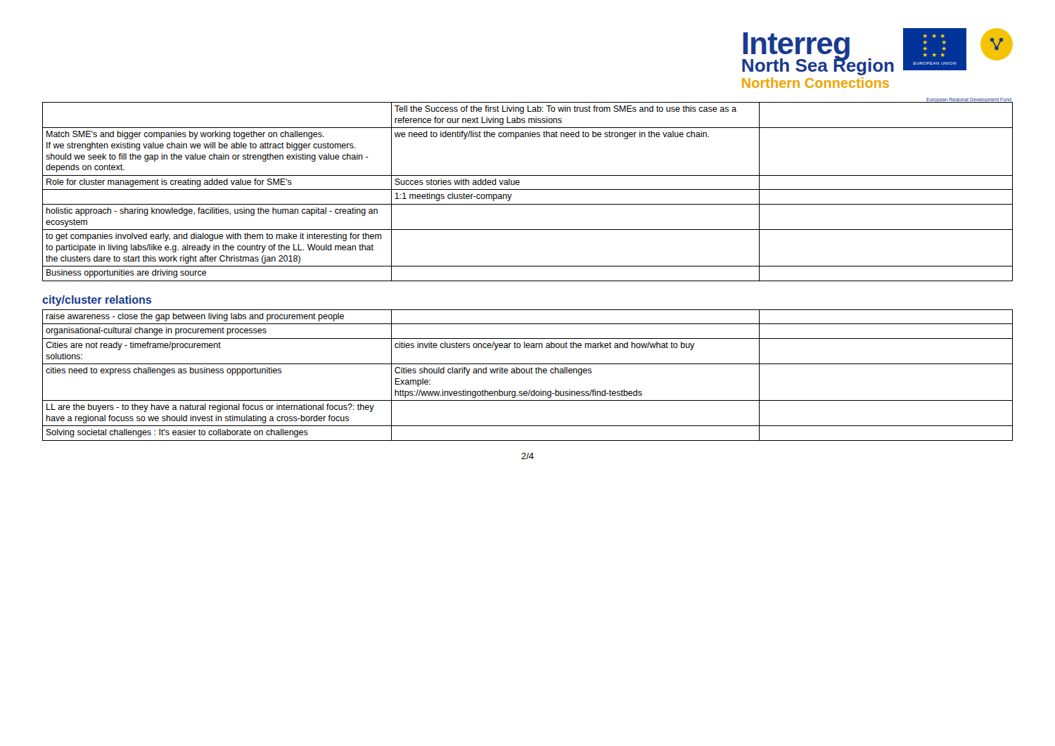Interreg North Sea Region Northern Connections
★ ★ ★
★ ★
★ ★
★ ★ ★
EUROPEAN UNION
European Regional Development Fund
| | Tell the Success of the first Living Lab: To win trust from SMEs and to use this case as a reference for our next Living Labs missions | |
| Match SME's and bigger companies by working together on challenges. If we strenghten existing value chain we will be able to attract bigger customers. should we seek to fill the gap in the value chain or strengthen existing value chain - depends on context. | we need to identify/list the companies that need to be stronger in the value chain. | |
| Role for cluster management is creating added value for SME's | Succes stories with added value | |
| | 1:1 meetings cluster-company | |
| holistic approach - sharing knowledge, facilities, using the human capital - creating an ecosystem | | |
| to get companies involved early, and dialogue with them to make it interesting for them to participate in living labs/like e.g. already in the country of the LL. Would mean that the clusters dare to start this work right after Christmas (jan 2018) | | |
| Business opportunities are driving source | | |
city/cluster relations
| raise awareness - close the gap between living labs and procurement people | | |
| organisational-cultural change in procurement processes | | |
| Cities are not ready - timeframe/procurement solutions: | cities invite clusters once/year to learn about the market and how/what to buy | |
| cities need to express challenges as business oppportunities | Cities should clarify and write about the challenges Example: https://www.investingothenburg.se/doing-business/find-testbeds | |
| LL are the buyers - to they have a natural regional focus or international focus?: they have a regional focuss so we should invest in stimulating a cross-border focus | | |
| Solving societal challenges : It's easier to collaborate on challenges | | |
2/4